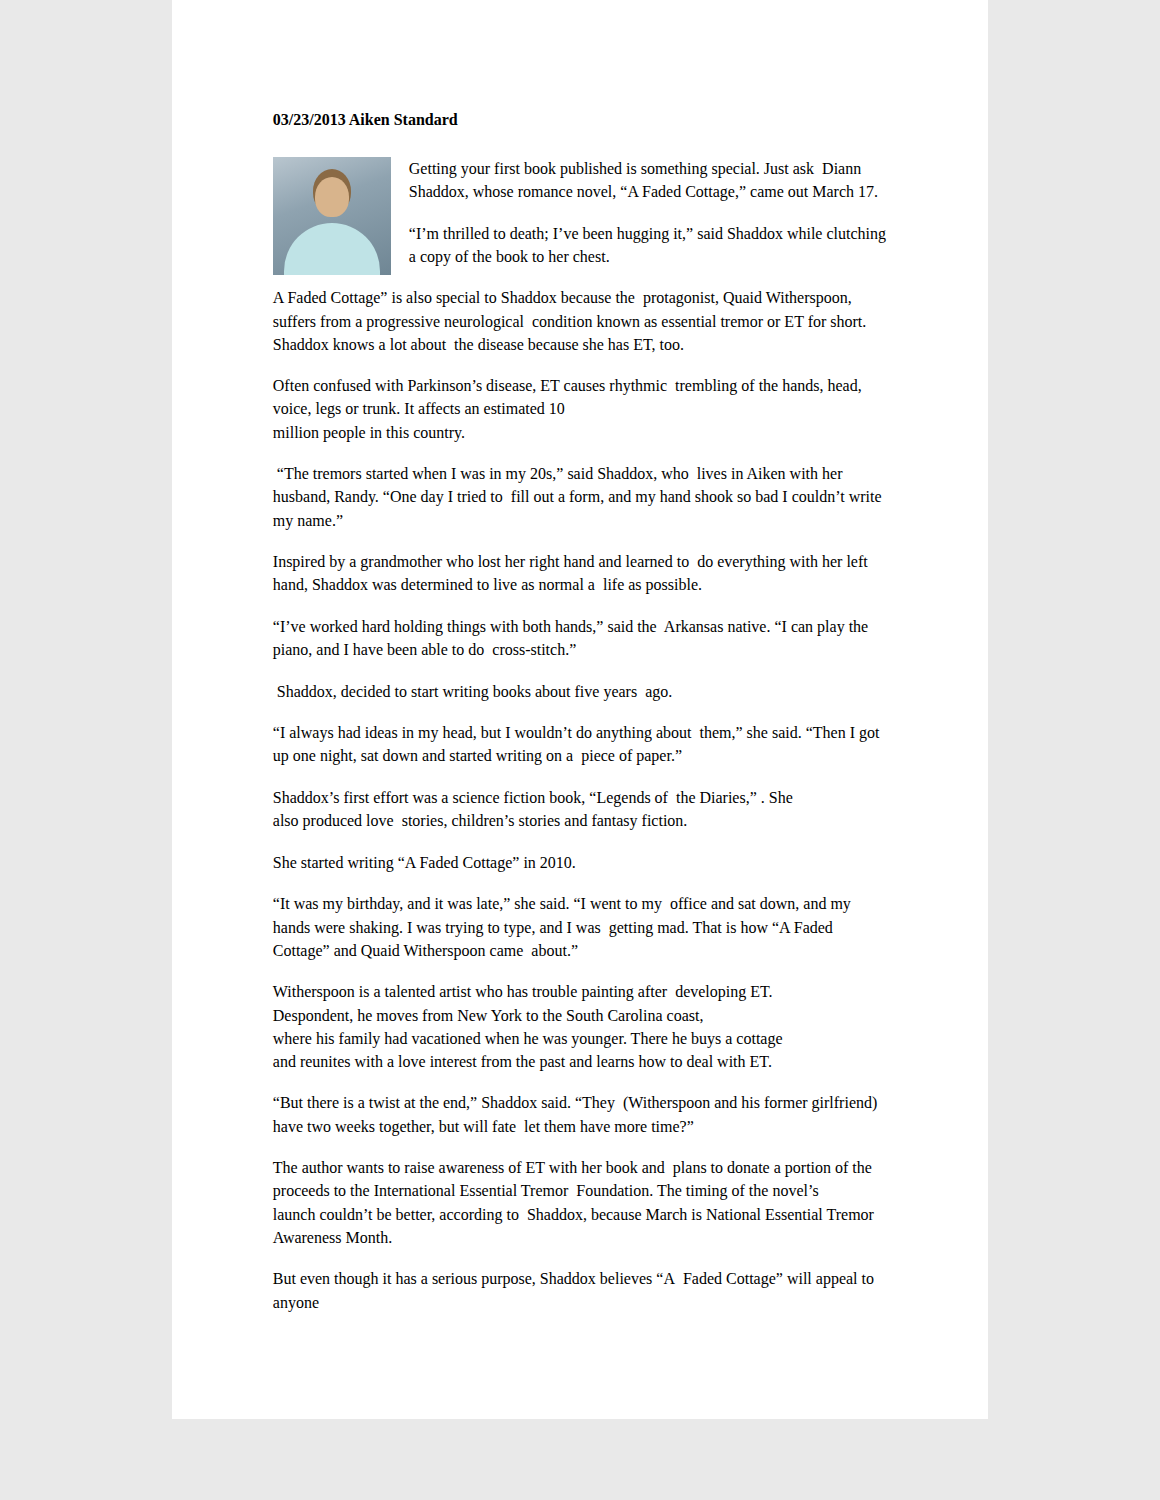03/23/2013 Aiken Standard
Getting your first book published is something special. Just ask Diann Shaddox, whose romance novel, “A Faded Cottage,” came out March 17.
“I’m thrilled to death; I’ve been hugging it,” said Shaddox while clutching a copy of the book to her chest.
A Faded Cottage” is also special to Shaddox because the protagonist, Quaid Witherspoon, suffers from a progressive neurological condition known as essential tremor or ET for short. Shaddox knows a lot about the disease because she has ET, too.
Often confused with Parkinson’s disease, ET causes rhythmic trembling of the hands, head, voice, legs or trunk. It affects an estimated 10
million people in this country.
“The tremors started when I was in my 20s,” said Shaddox, who lives in Aiken with her husband, Randy. “One day I tried to fill out a form, and my hand shook so bad I couldn’t write my name.”
Inspired by a grandmother who lost her right hand and learned to do everything with her left hand, Shaddox was determined to live as normal a life as possible.
“I’ve worked hard holding things with both hands,” said the Arkansas native. “I can play the piano, and I have been able to do cross-stitch.”
Shaddox, decided to start writing books about five years ago.
“I always had ideas in my head, but I wouldn’t do anything about them,” she said. “Then I got up one night, sat down and started writing on a piece of paper.”
Shaddox’s first effort was a science fiction book, “Legends of the Diaries,” . She
also produced love stories, children’s stories and fantasy fiction.
She started writing “A Faded Cottage” in 2010.
“It was my birthday, and it was late,” she said. “I went to my office and sat down, and my hands were shaking. I was trying to type, and I was getting mad. That is how “A Faded
Cottage” and Quaid Witherspoon came about.”
Witherspoon is a talented artist who has trouble painting after developing ET.
Despondent, he moves from New York to the South Carolina coast,
where his family had vacationed when he was younger. There he buys a cottage
and reunites with a love interest from the past and learns how to deal with ET.
“But there is a twist at the end,” Shaddox said. “They (Witherspoon and his former girlfriend) have two weeks together, but will fate let them have more time?”
The author wants to raise awareness of ET with her book and plans to donate a portion of the proceeds to the International Essential Tremor Foundation. The timing of the novel’s
launch couldn’t be better, according to Shaddox, because March is National Essential Tremor Awareness Month.
But even though it has a serious purpose, Shaddox believes “A Faded Cottage” will appeal to anyone